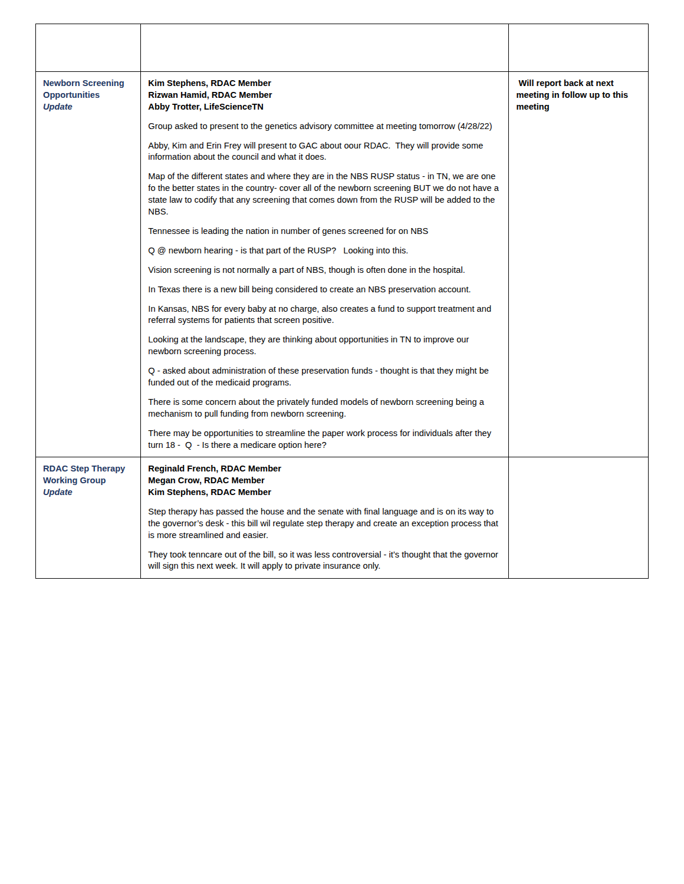| Newborn Screening Opportunities Update | Kim Stephens, RDAC Member Rizwan Hamid, RDAC Member Abby Trotter, LifeScienceTN Group asked to present to the genetics advisory committee at meeting tomorrow (4/28/22) Abby, Kim and Erin Frey will present to GAC about oour RDAC. They will provide some information about the council and what it does. Map of the different states and where they are in the NBS RUSP status - in TN, we are one fo the better states in the country- cover all of the newborn screening BUT we do not have a state law to codify that any screening that comes down from the RUSP will be added to the NBS. Tennessee is leading the nation in number of genes screened for on NBS Q @ newborn hearing - is that part of the RUSP? Looking into this. Vision screening is not normally a part of NBS, though is often done in the hospital. In Texas there is a new bill being considered to create an NBS preservation account. In Kansas, NBS for every baby at no charge, also creates a fund to support treatment and referral systems for patients that screen positive. Looking at the landscape, they are thinking about opportunities in TN to improve our newborn screening process. Q - asked about administration of these preservation funds - thought is that they might be funded out of the medicaid programs. There is some concern about the privately funded models of newborn screening being a mechanism to pull funding from newborn screening. There may be opportunities to streamline the paper work process for individuals after they turn 18 - Q - Is there a medicare option here? | Will report back at next meeting in follow up to this meeting |
| RDAC Step Therapy Working Group Update | Reginald French, RDAC Member Megan Crow, RDAC Member Kim Stephens, RDAC Member Step therapy has passed the house and the senate with final language and is on its way to the governor’s desk - this bill wil regulate step therapy and create an exception process that is more streamlined and easier. They took tenncare out of the bill, so it was less controversial - it’s thought that the governor will sign this next week. It will apply to private insurance only. | |